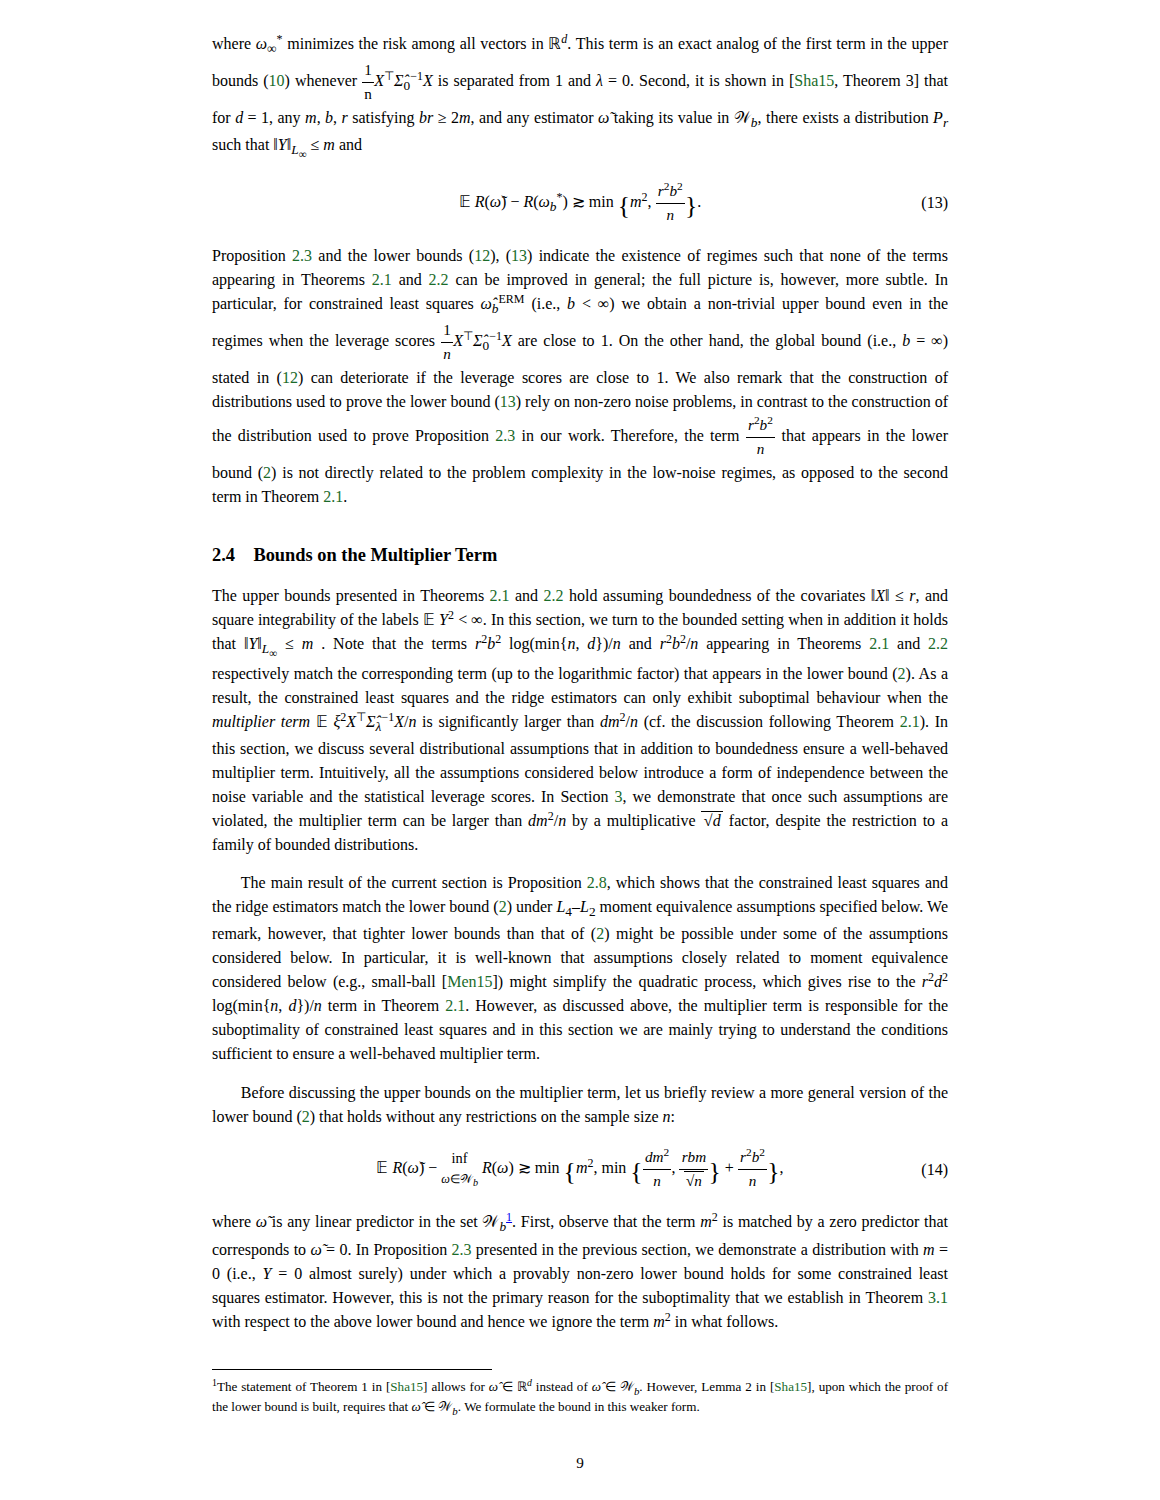where ω∞* minimizes the risk among all vectors in ℝd. This term is an exact analog of the first term in the upper bounds (10) whenever 1 n X⊤Σ̂0−1X is separated from 1 and λ = 0. Second, it is shown in [Sha15, Theorem 3] that for d = 1, any m, b, r satisfying br ≥ 2m, and any estimator ω̃ taking its value in 𝒲b, there exists a distribution Pr such that ‖Y‖L∞ ≤ m and
𝔼 R(ω̃) − R(ωb*) ≳ min {m2, r2b2 n}. (13)
Proposition 2.3 and the lower bounds (12), (13) indicate the existence of regimes such that none of the terms appearing in Theorems 2.1 and 2.2 can be improved in general; the full picture is, however, more subtle. In particular, for constrained least squares ω̂bERM (i.e., b < ∞) we obtain a non-trivial upper bound even in the regimes when the leverage scores 1 n X⊤Σ̂0−1X are close to 1. On the other hand, the global bound (i.e., b = ∞) stated in (12) can deteriorate if the leverage scores are close to 1. We also remark that the construction of distributions used to prove the lower bound (13) rely on non-zero noise problems, in contrast to the construction of the distribution used to prove Proposition 2.3 in our work. Therefore, the term r2b2 n that appears in the lower bound (2) is not directly related to the problem complexity in the low-noise regimes, as opposed to the second term in Theorem 2.1.
2.4 Bounds on the Multiplier Term
The upper bounds presented in Theorems 2.1 and 2.2 hold assuming boundedness of the covariates ‖X‖ ≤ r, and square integrability of the labels 𝔼 Y2 < ∞. In this section, we turn to the bounded setting when in addition it holds that ‖Y‖L∞ ≤ m . Note that the terms r2b2 log(min{n, d})/n and r2b2/n appearing in Theorems 2.1 and 2.2 respectively match the corresponding term (up to the logarithmic factor) that appears in the lower bound (2). As a result, the constrained least squares and the ridge estimators can only exhibit suboptimal behaviour when the multiplier term 𝔼 ξ2X⊤Σ̂λ−1X/n is significantly larger than dm2/n (cf. the discussion following Theorem 2.1). In this section, we discuss several distributional assumptions that in addition to boundedness ensure a well-behaved multiplier term. Intuitively, all the assumptions considered below introduce a form of independence between the noise variable and the statistical leverage scores. In Section 3, we demonstrate that once such assumptions are violated, the multiplier term can be larger than dm2/n by a multiplicative √d factor, despite the restriction to a family of bounded distributions.
The main result of the current section is Proposition 2.8, which shows that the constrained least squares and the ridge estimators match the lower bound (2) under L4–L2 moment equivalence assumptions specified below. We remark, however, that tighter lower bounds than that of (2) might be possible under some of the assumptions considered below. In particular, it is well-known that assumptions closely related to moment equivalence considered below (e.g., small-ball [Men15]) might simplify the quadratic process, which gives rise to the r2d2 log(min{n, d})/n term in Theorem 2.1. However, as discussed above, the multiplier term is responsible for the suboptimality of constrained least squares and in this section we are mainly trying to understand the conditions sufficient to ensure a well-behaved multiplier term.
Before discussing the upper bounds on the multiplier term, let us briefly review a more general version of the lower bound (2) that holds without any restrictions on the sample size n:
𝔼 R(ω̃) − inf ω∈𝒲b R(ω) ≳ min {m2, min {dm2 n, rbm√n} + r2b2 n}, (14)
where ω̃ is any linear predictor in the set 𝒲b1. First, observe that the term m2 is matched by a zero predictor that corresponds to ω̃ = 0. In Proposition 2.3 presented in the previous section, we demonstrate a distribution with m = 0 (i.e., Y = 0 almost surely) under which a provably non-zero lower bound holds for some constrained least squares estimator. However, this is not the primary reason for the suboptimality that we establish in Theorem 3.1 with respect to the above lower bound and hence we ignore the term m2 in what follows.
1The statement of Theorem 1 in [Sha15] allows for ω̂ ∈ ℝd instead of ω̂ ∈ 𝒲b. However, Lemma 2 in [Sha15], upon which the proof of the lower bound is built, requires that ω̂ ∈ 𝒲b. We formulate the bound in this weaker form.
9